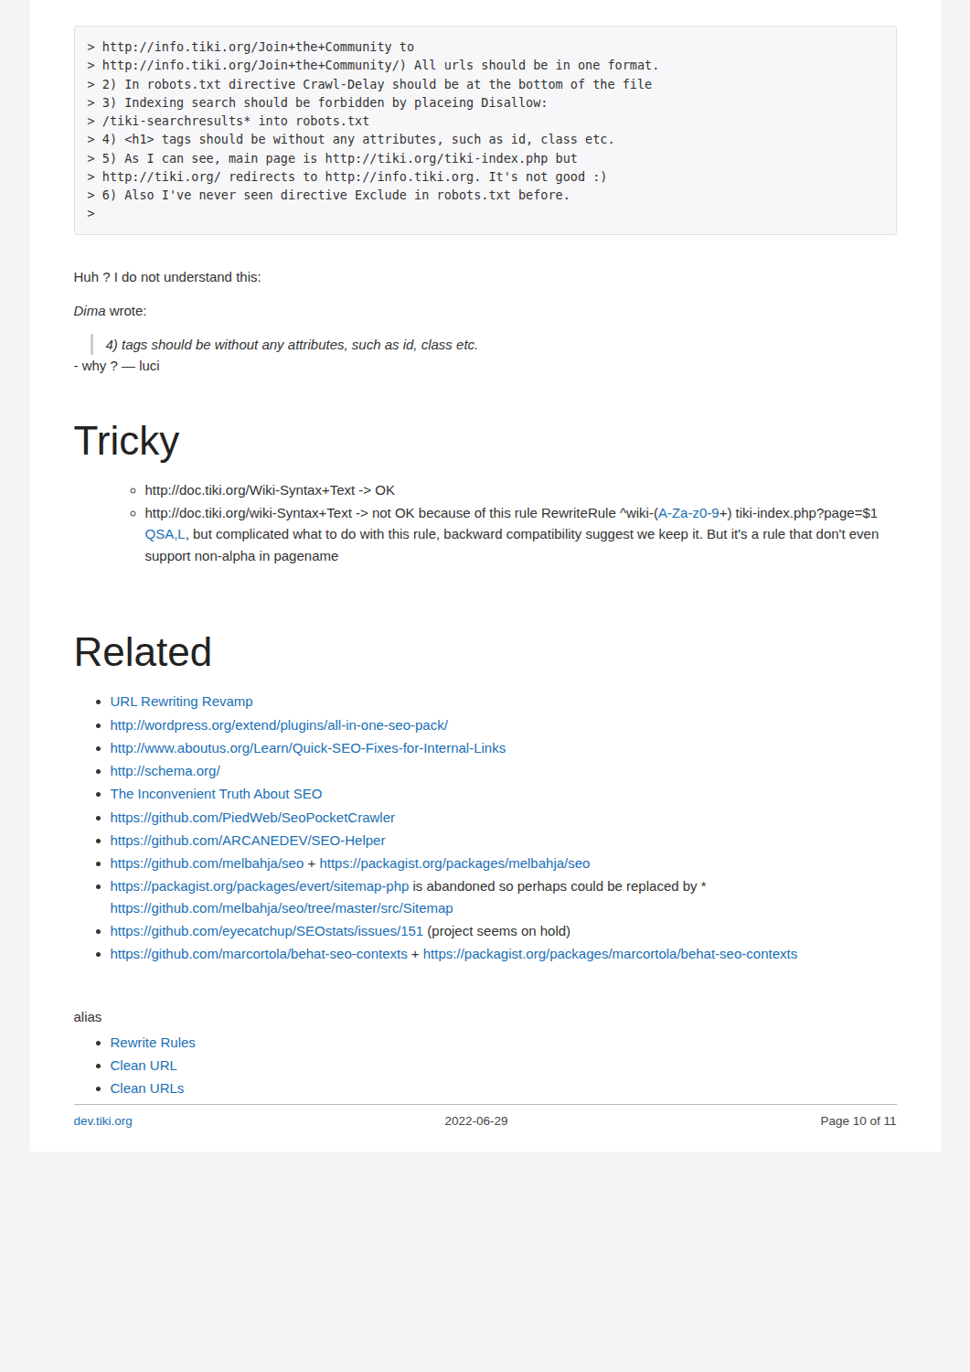> http://info.tiki.org/Join+the+Community to
> http://info.tiki.org/Join+the+Community/) All urls should be in one format.
> 2) In robots.txt directive Crawl-Delay should be at the bottom of the file
> 3) Indexing search should be forbidden by placeing Disallow:
> /tiki-searchresults* into robots.txt
> 4) <h1> tags should be without any attributes, such as id, class etc.
> 5) As I can see, main page is http://tiki.org/tiki-index.php but
> http://tiki.org/ redirects to http://info.tiki.org. It's not good :)
> 6) Also I've never seen directive Exclude in robots.txt before.
>
Huh ? I do not understand this:
Dima wrote:
4) tags should be without any attributes, such as id, class etc.
- why ? — luci
Tricky
http://doc.tiki.org/Wiki-Syntax+Text -> OK
http://doc.tiki.org/wiki-Syntax+Text -> not OK because of this rule RewriteRule ^wiki-(A-Za-z0-9+) tiki-index.php?page=$1 QSA,L, but complicated what to do with this rule, backward compatibility suggest we keep it. But it's a rule that don't even support non-alpha in pagename
Related
URL Rewriting Revamp
http://wordpress.org/extend/plugins/all-in-one-seo-pack/
http://www.aboutus.org/Learn/Quick-SEO-Fixes-for-Internal-Links
http://schema.org/
The Inconvenient Truth About SEO
https://github.com/PiedWeb/SeoPocketCrawler
https://github.com/ARCANEDEV/SEO-Helper
https://github.com/melbahja/seo + https://packagist.org/packages/melbahja/seo
https://packagist.org/packages/evert/sitemap-php is abandoned so perhaps could be replaced by * https://github.com/melbahja/seo/tree/master/src/Sitemap
https://github.com/eyecatchup/SEOstats/issues/151 (project seems on hold)
https://github.com/marcortola/behat-seo-contexts + https://packagist.org/packages/marcortola/behat-seo-contexts
alias
Rewrite Rules
Clean URL
Clean URLs
dev.tiki.org
2022-06-29
Page 10 of 11